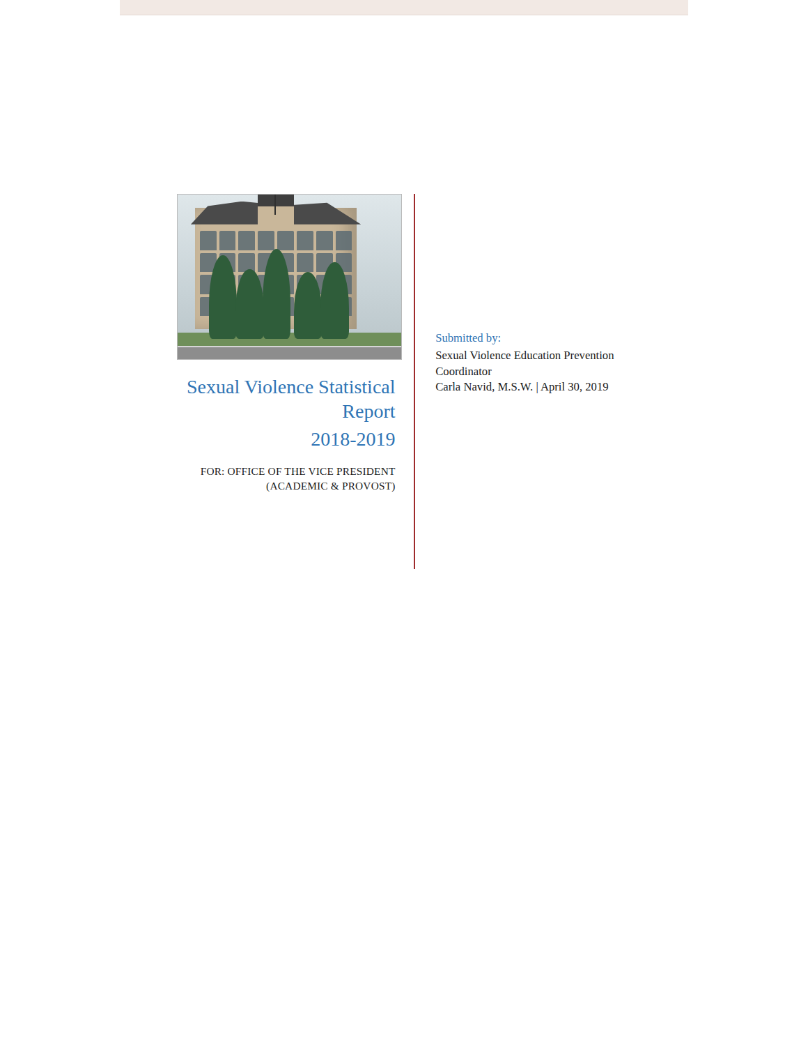Sexual Violence Statistical Report 2018-2019
FOR: OFFICE OF THE VICE PRESIDENT
(ACADEMIC & PROVOST)
Submitted by:
Sexual Violence Education Prevention
Coordinator
Carla Navid, M.S.W. | April 30, 2019